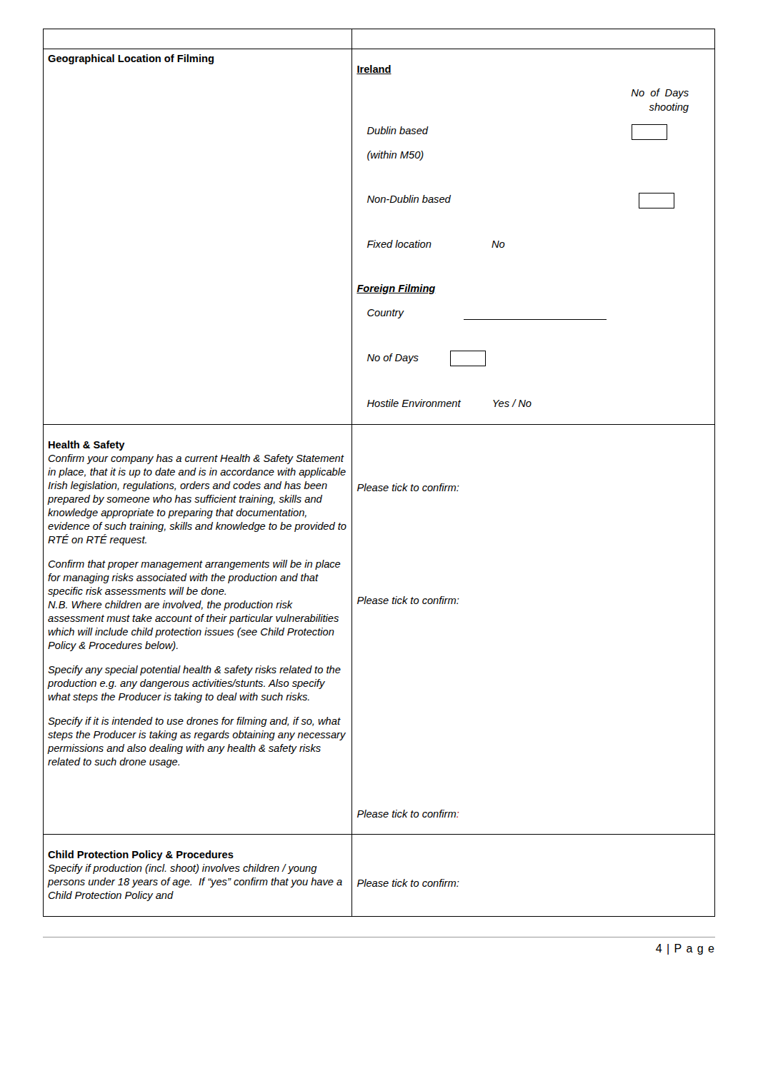| Geographical Location of Filming | Ireland No of Days shooting Dublin based (within M50) Non-Dublin based Fixed location No Foreign Filming Country No of Days Hostile Environment Yes / No |
| Health & Safety Confirm your company has a current Health & Safety Statement in place, that it is up to date and is in accordance with applicable Irish legislation, regulations, orders and codes and has been prepared by someone who has sufficient training, skills and knowledge appropriate to preparing that documentation, evidence of such training, skills and knowledge to be provided to RTÉ on RTÉ request. Confirm that proper management arrangements will be in place for managing risks associated with the production and that specific risk assessments will be done. N.B. Where children are involved, the production risk assessment must take account of their particular vulnerabilities which will include child protection issues (see Child Protection Policy & Procedures below). Specify any special potential health & safety risks related to the production e.g. any dangerous activities/stunts. Also specify what steps the Producer is taking to deal with such risks. Specify if it is intended to use drones for filming and, if so, what steps the Producer is taking as regards obtaining any necessary permissions and also dealing with any health & safety risks related to such drone usage. | Please tick to confirm: Please tick to confirm: Please tick to confirm : |
| Child Protection Policy & Procedures Specify if production (incl. shoot) involves children / young persons under 18 years of age. If “yes” confirm that you have a Child Protection Policy and | Please tick to confirm: |
4 | P a g e